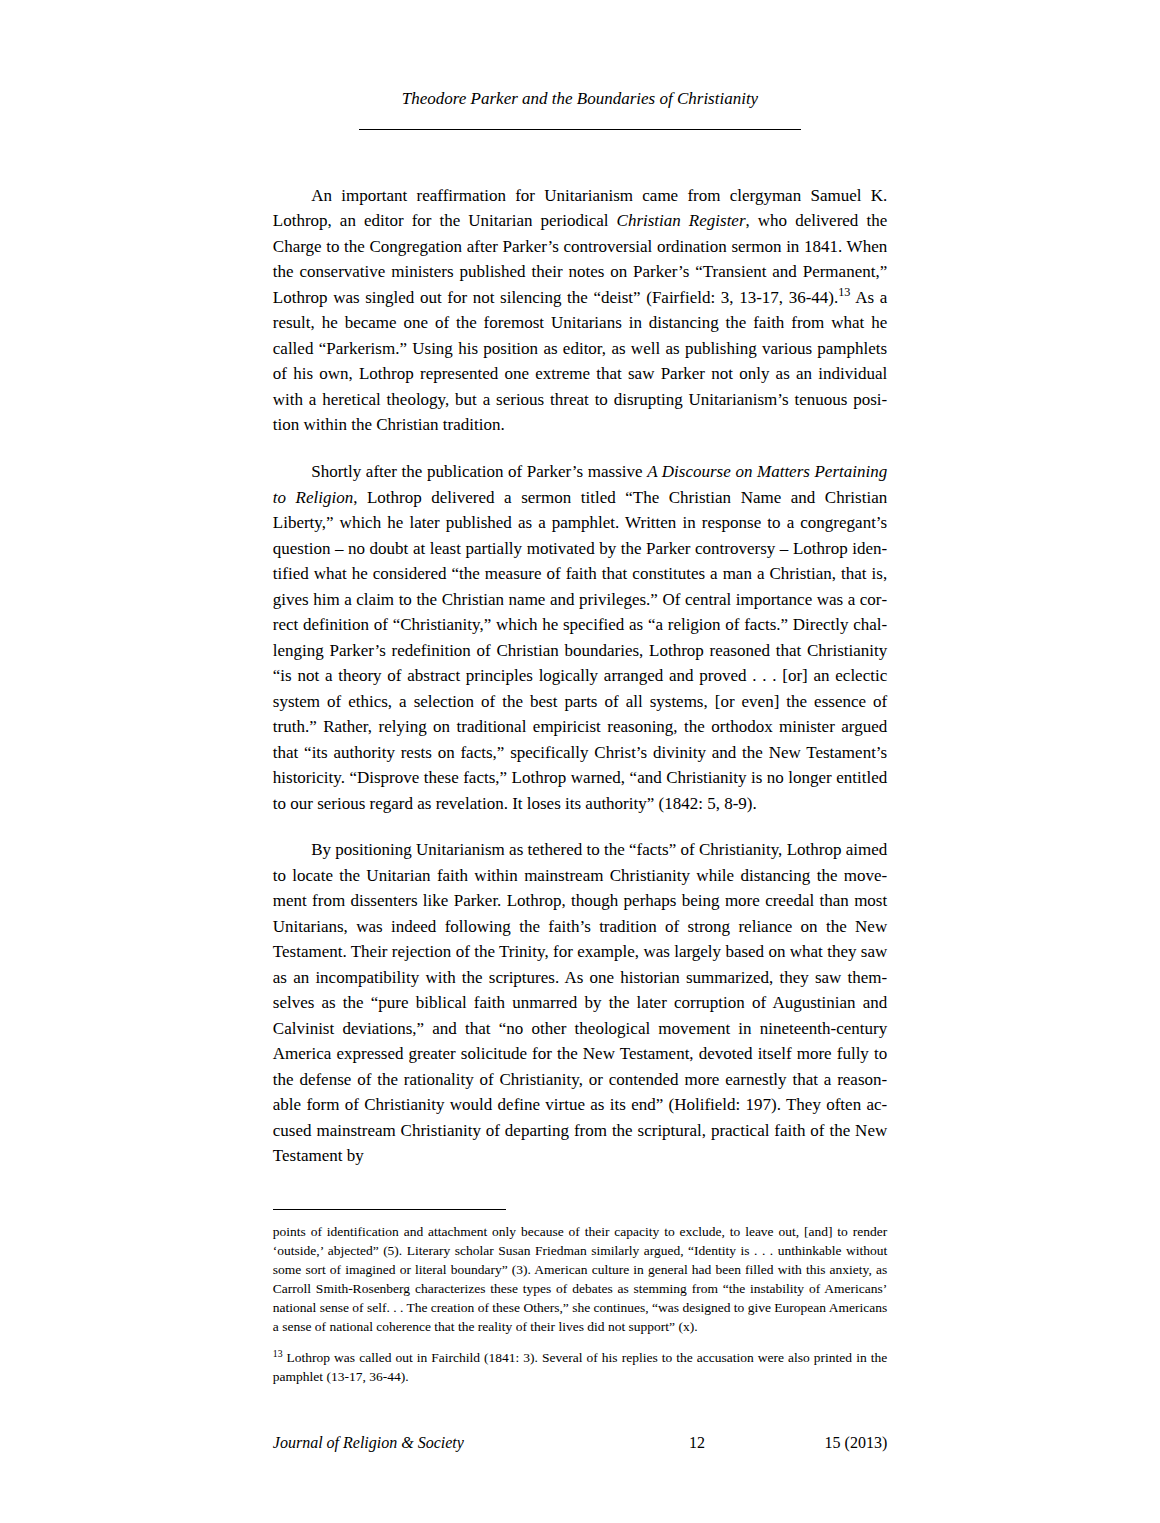Theodore Parker and the Boundaries of Christianity
An important reaffirmation for Unitarianism came from clergyman Samuel K. Lothrop, an editor for the Unitarian periodical Christian Register, who delivered the Charge to the Congregation after Parker’s controversial ordination sermon in 1841. When the conservative ministers published their notes on Parker’s “Transient and Permanent,” Lothrop was singled out for not silencing the “deist” (Fairfield: 3, 13-17, 36-44).13 As a result, he became one of the foremost Unitarians in distancing the faith from what he called “Parkerism.” Using his position as editor, as well as publishing various pamphlets of his own, Lothrop represented one extreme that saw Parker not only as an individual with a heretical theology, but a serious threat to disrupting Unitarianism’s tenuous position within the Christian tradition.
Shortly after the publication of Parker’s massive A Discourse on Matters Pertaining to Religion, Lothrop delivered a sermon titled “The Christian Name and Christian Liberty,” which he later published as a pamphlet. Written in response to a congregant’s question – no doubt at least partially motivated by the Parker controversy – Lothrop identified what he considered “the measure of faith that constitutes a man a Christian, that is, gives him a claim to the Christian name and privileges.” Of central importance was a correct definition of “Christianity,” which he specified as “a religion of facts.” Directly challenging Parker’s redefinition of Christian boundaries, Lothrop reasoned that Christianity “is not a theory of abstract principles logically arranged and proved . . . [or] an eclectic system of ethics, a selection of the best parts of all systems, [or even] the essence of truth.” Rather, relying on traditional empiricist reasoning, the orthodox minister argued that “its authority rests on facts,” specifically Christ’s divinity and the New Testament’s historicity. “Disprove these facts,” Lothrop warned, “and Christianity is no longer entitled to our serious regard as revelation. It loses its authority” (1842: 5, 8-9).
By positioning Unitarianism as tethered to the “facts” of Christianity, Lothrop aimed to locate the Unitarian faith within mainstream Christianity while distancing the movement from dissenters like Parker. Lothrop, though perhaps being more creedal than most Unitarians, was indeed following the faith’s tradition of strong reliance on the New Testament. Their rejection of the Trinity, for example, was largely based on what they saw as an incompatibility with the scriptures. As one historian summarized, they saw themselves as the “pure biblical faith unmarred by the later corruption of Augustinian and Calvinist deviations,” and that “no other theological movement in nineteenth-century America expressed greater solicitude for the New Testament, devoted itself more fully to the defense of the rationality of Christianity, or contended more earnestly that a reasonable form of Christianity would define virtue as its end” (Holifield: 197). They often accused mainstream Christianity of departing from the scriptural, practical faith of the New Testament by
points of identification and attachment only because of their capacity to exclude, to leave out, [and] to render ‘outside,’ abjected” (5). Literary scholar Susan Friedman similarly argued, “Identity is . . . unthinkable without some sort of imagined or literal boundary” (3). American culture in general had been filled with this anxiety, as Carroll Smith-Rosenberg characterizes these types of debates as stemming from “the instability of Americans’ national sense of self. . . The creation of these Others,” she continues, “was designed to give European Americans a sense of national coherence that the reality of their lives did not support” (x).
13 Lothrop was called out in Fairchild (1841: 3). Several of his replies to the accusation were also printed in the pamphlet (13-17, 36-44).
Journal of Religion & Society 12 15 (2013)